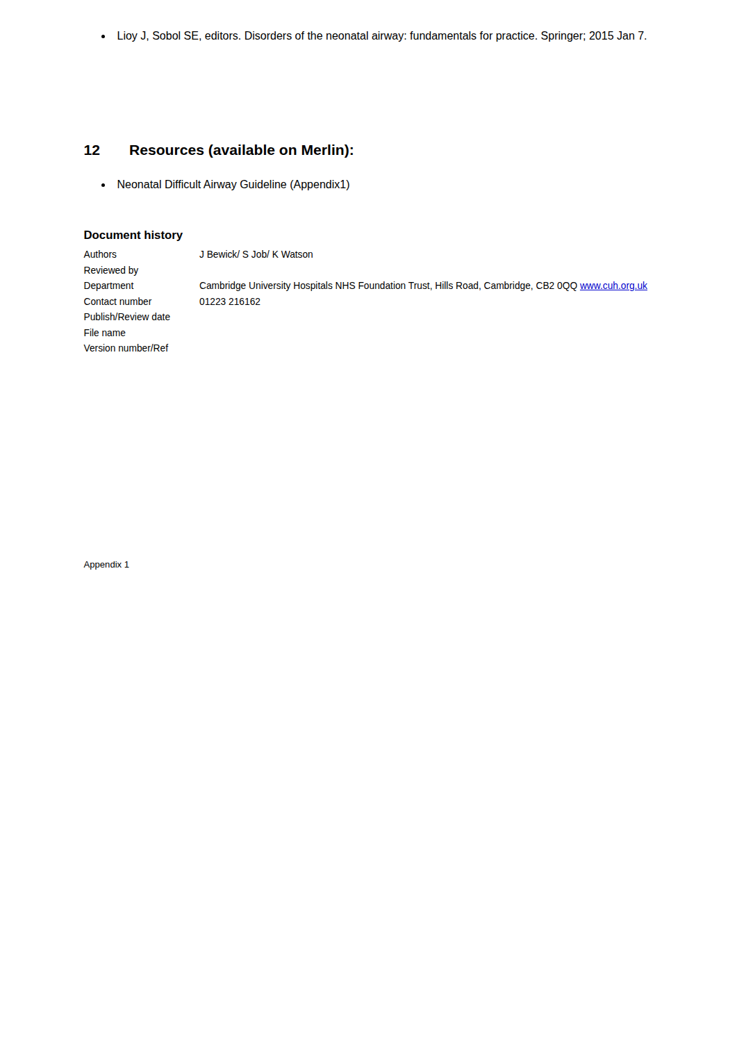Lioy J, Sobol SE, editors. Disorders of the neonatal airway: fundamentals for practice. Springer; 2015 Jan 7.
12 Resources (available on Merlin):
Neonatal Difficult Airway Guideline (Appendix1)
Document history
| Authors | J Bewick/ S Job/ K Watson |
| Reviewed by | |
| Department | Cambridge University Hospitals NHS Foundation Trust, Hills Road, Cambridge, CB2 0QQ www.cuh.org.uk |
| Contact number | 01223 216162 |
| Publish/Review date | |
| File name | |
| Version number/Ref | |
Appendix 1